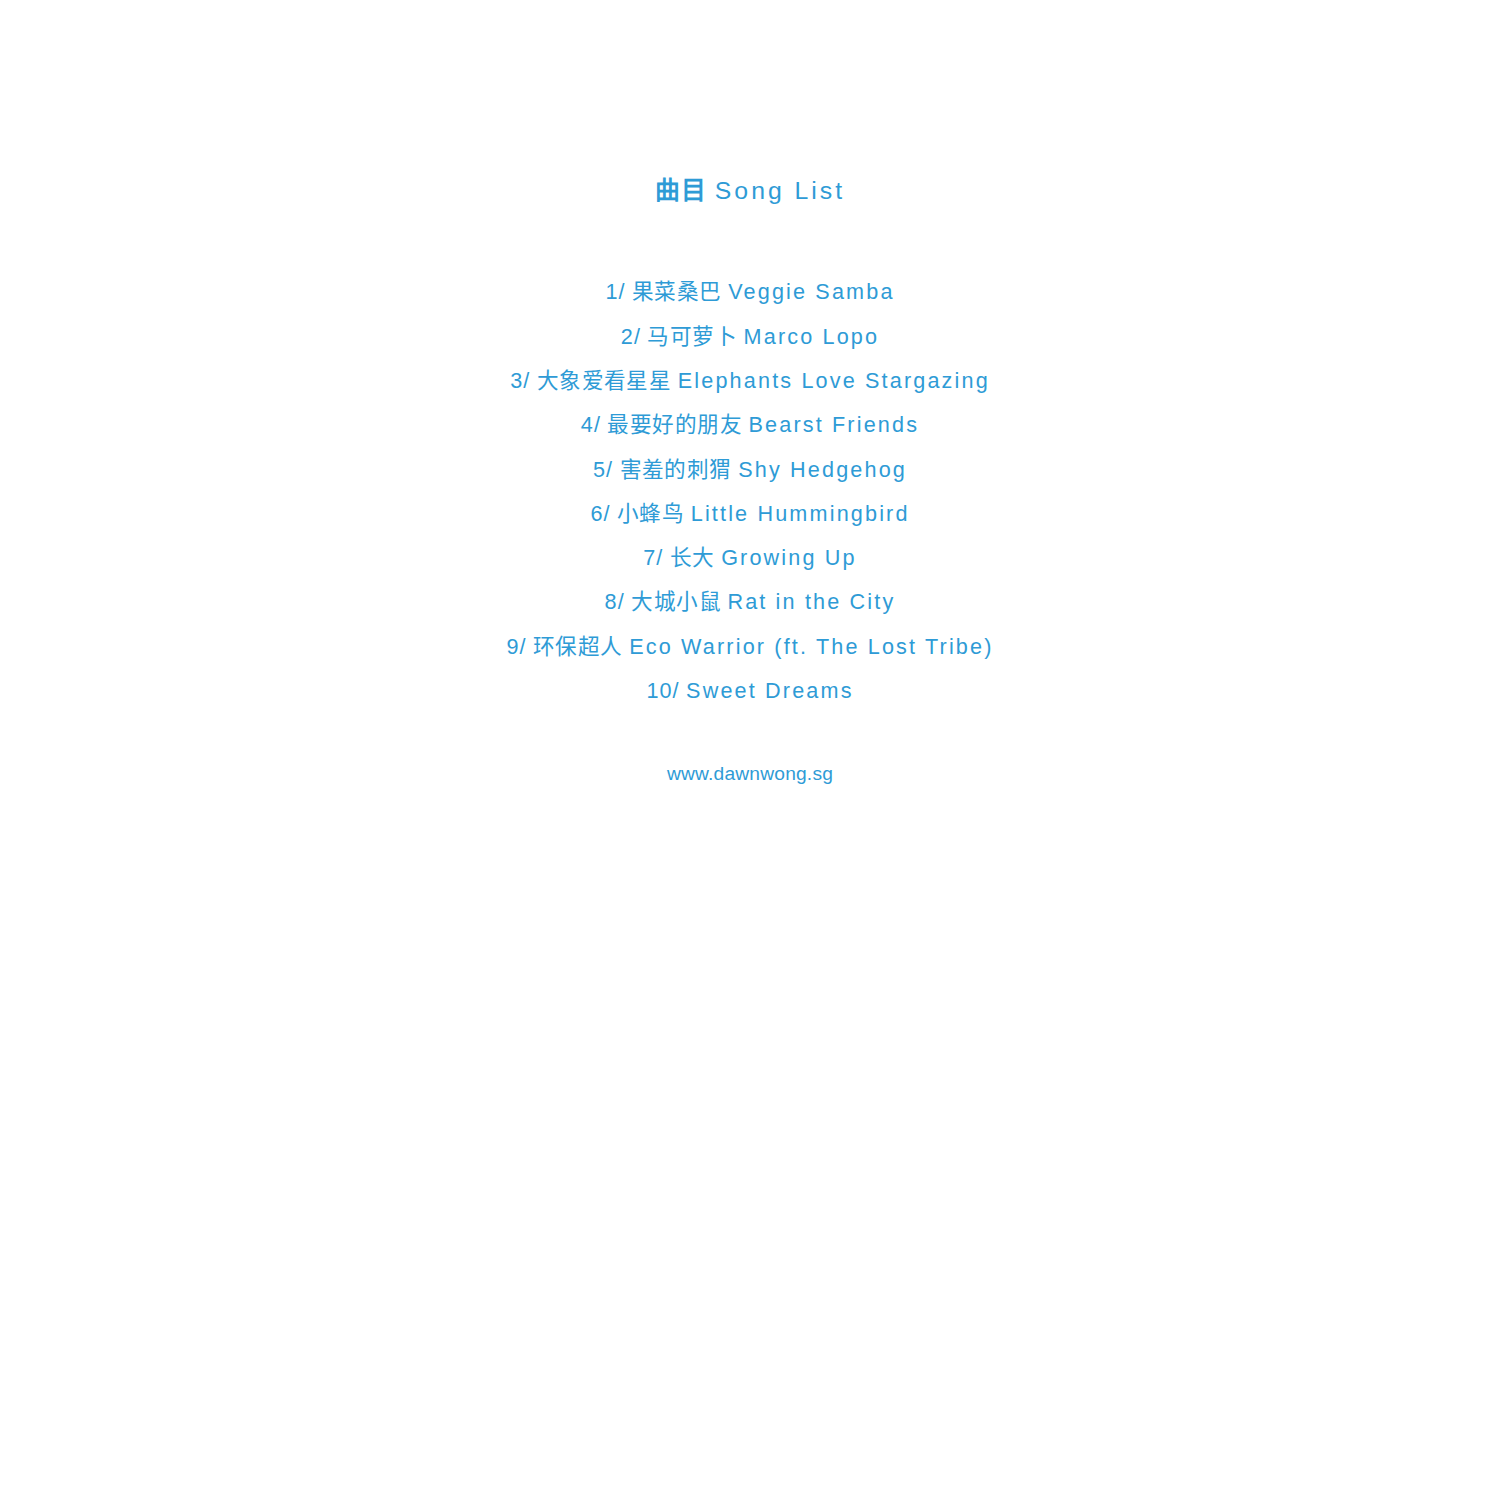曲目 Song List
1/ 果菜桑巴 Veggie Samba
2/ 马可萝卜 Marco Lopo
3/ 大象爱看星星 Elephants Love Stargazing
4/ 最要好的朋友 Bearst Friends
5/ 害羞的刺猬 Shy Hedgehog
6/ 小蜂鸟 Little Hummingbird
7/ 长大 Growing Up
8/ 大城小鼠 Rat in the City
9/ 环保超人 Eco Warrior (ft. The Lost Tribe)
10/ Sweet Dreams
www.dawnwong.sg